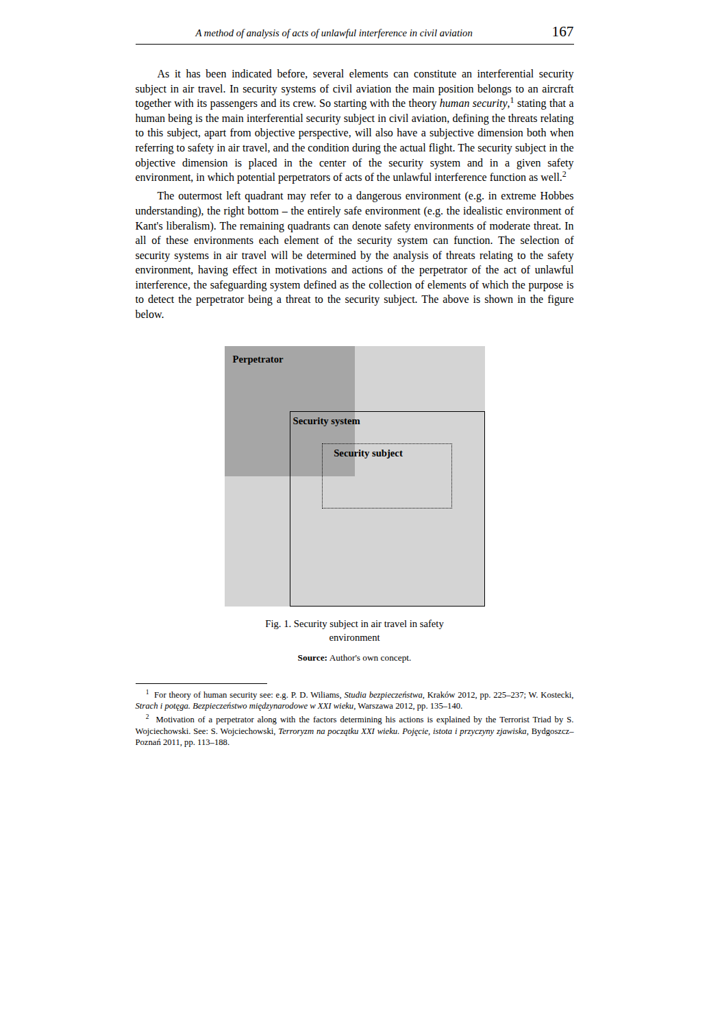A method of analysis of acts of unlawful interference in civil aviation 167
As it has been indicated before, several elements can constitute an interferential security subject in air travel. In security systems of civil aviation the main position belongs to an aircraft together with its passengers and its crew. So starting with the theory human security,1 stating that a human being is the main interferential security subject in civil aviation, defining the threats relating to this subject, apart from objective perspective, will also have a subjective dimension both when referring to safety in air travel, and the condition during the actual flight. The security subject in the objective dimension is placed in the center of the security system and in a given safety environment, in which potential perpetrators of acts of the unlawful interference function as well.2
The outermost left quadrant may refer to a dangerous environment (e.g. in extreme Hobbes understanding), the right bottom – the entirely safe environment (e.g. the idealistic environment of Kant's liberalism). The remaining quadrants can denote safety environments of moderate threat. In all of these environments each element of the security system can function. The selection of security systems in air travel will be determined by the analysis of threats relating to the safety environment, having effect in motivations and actions of the perpetrator of the act of unlawful interference, the safeguarding system defined as the collection of elements of which the purpose is to detect the perpetrator being a threat to the security subject. The above is shown in the figure below.
Perpetrator Security system Security subject
Fig. 1. Security subject in air travel in safety
environment
Source: Author's own concept.
1 For theory of human security see: e.g. P. D. Wiliams, Studia bezpieczeństwa, Kraków 2012, pp. 225–237; W. Kostecki, Strach i potęga. Bezpieczeństwo międzynarodowe w XXI wieku, Warszawa 2012, pp. 135–140.
2 Motivation of a perpetrator along with the factors determining his actions is explained by the Terrorist Triad by S. Wojciechowski. See: S. Wojciechowski, Terroryzm na początku XXI wieku. Pojęcie, istota i przyczyny zjawiska, Bydgoszcz–Poznań 2011, pp. 113–188.